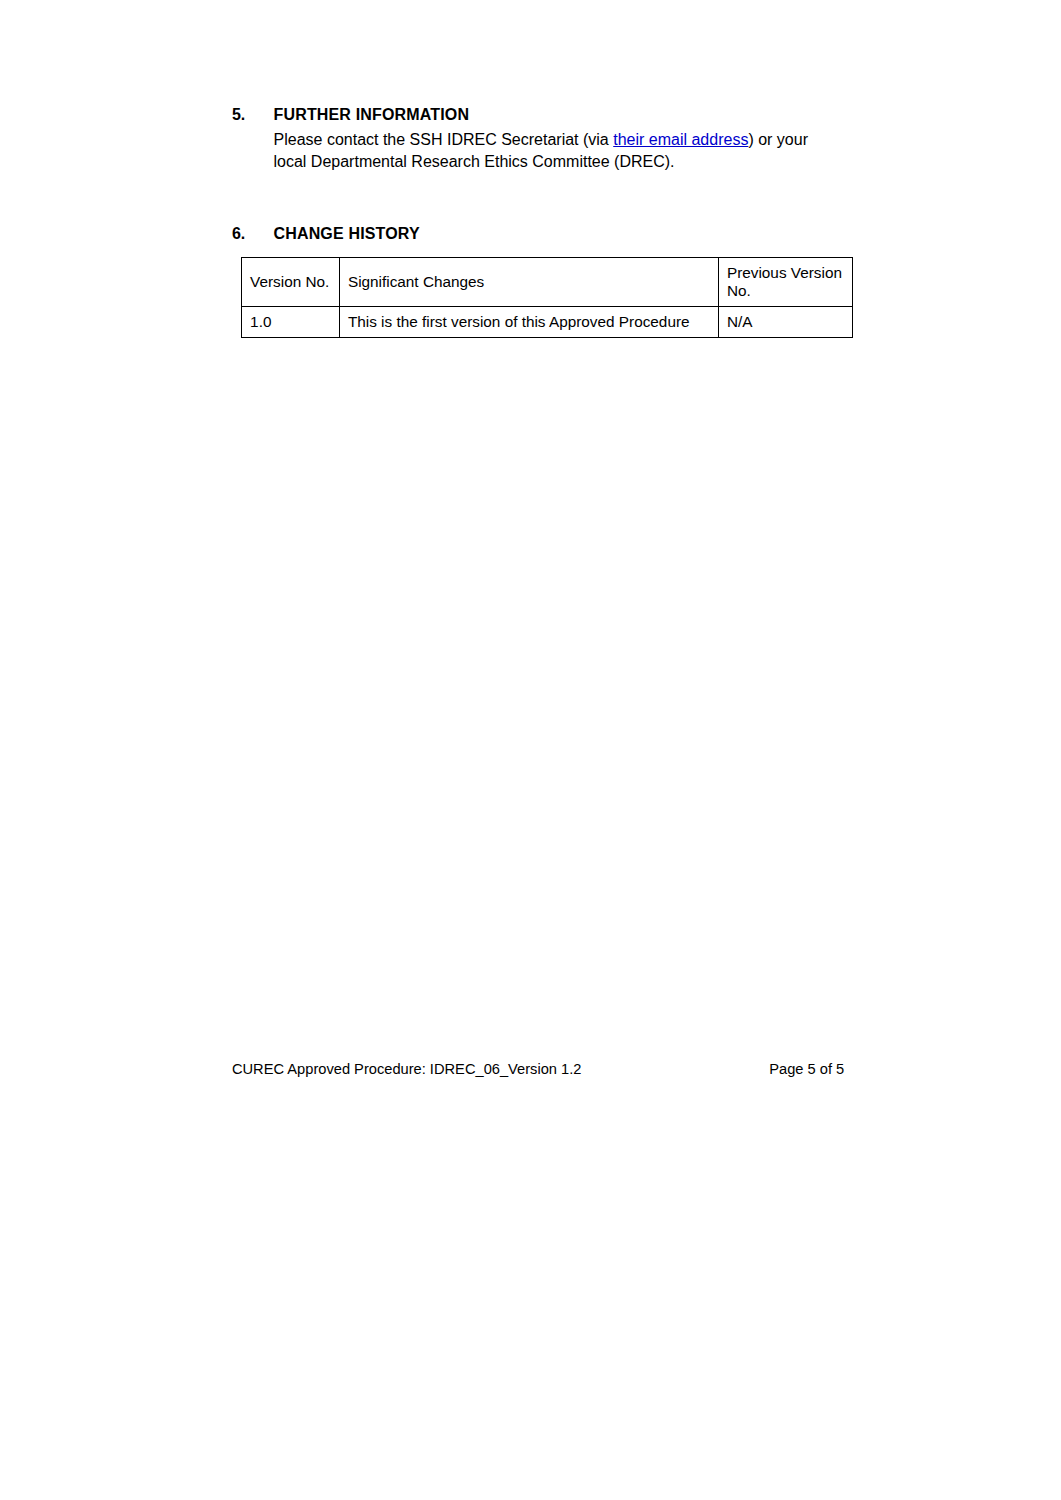5. FURTHER INFORMATION
Please contact the SSH IDREC Secretariat (via their email address) or your local Departmental Research Ethics Committee (DREC).
6. CHANGE HISTORY
| Version No. | Significant Changes | Previous Version No. |
| 1.0 | This is the first version of this Approved Procedure | N/A |
CUREC Approved Procedure: IDREC_06_Version 1.2 Page 5 of 5